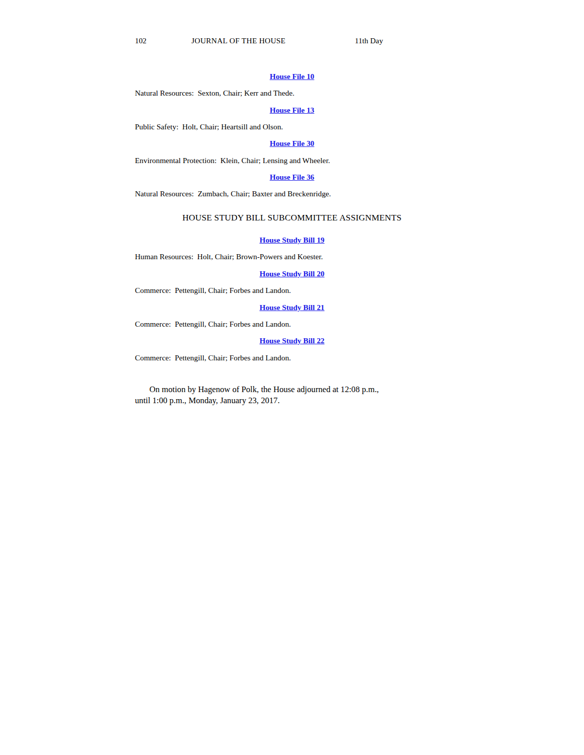102
JOURNAL OF THE HOUSE
11th Day
House File 10
Natural Resources: Sexton, Chair; Kerr and Thede.
House File 13
Public Safety: Holt, Chair; Heartsill and Olson.
House File 30
Environmental Protection: Klein, Chair; Lensing and Wheeler.
House File 36
Natural Resources: Zumbach, Chair; Baxter and Breckenridge.
HOUSE STUDY BILL SUBCOMMITTEE ASSIGNMENTS
House Study Bill 19
Human Resources: Holt, Chair; Brown-Powers and Koester.
House Study Bill 20
Commerce: Pettengill, Chair; Forbes and Landon.
House Study Bill 21
Commerce: Pettengill, Chair; Forbes and Landon.
House Study Bill 22
Commerce: Pettengill, Chair; Forbes and Landon.
On motion by Hagenow of Polk, the House adjourned at 12:08 p.m.,
until 1:00 p.m., Monday, January 23, 2017.